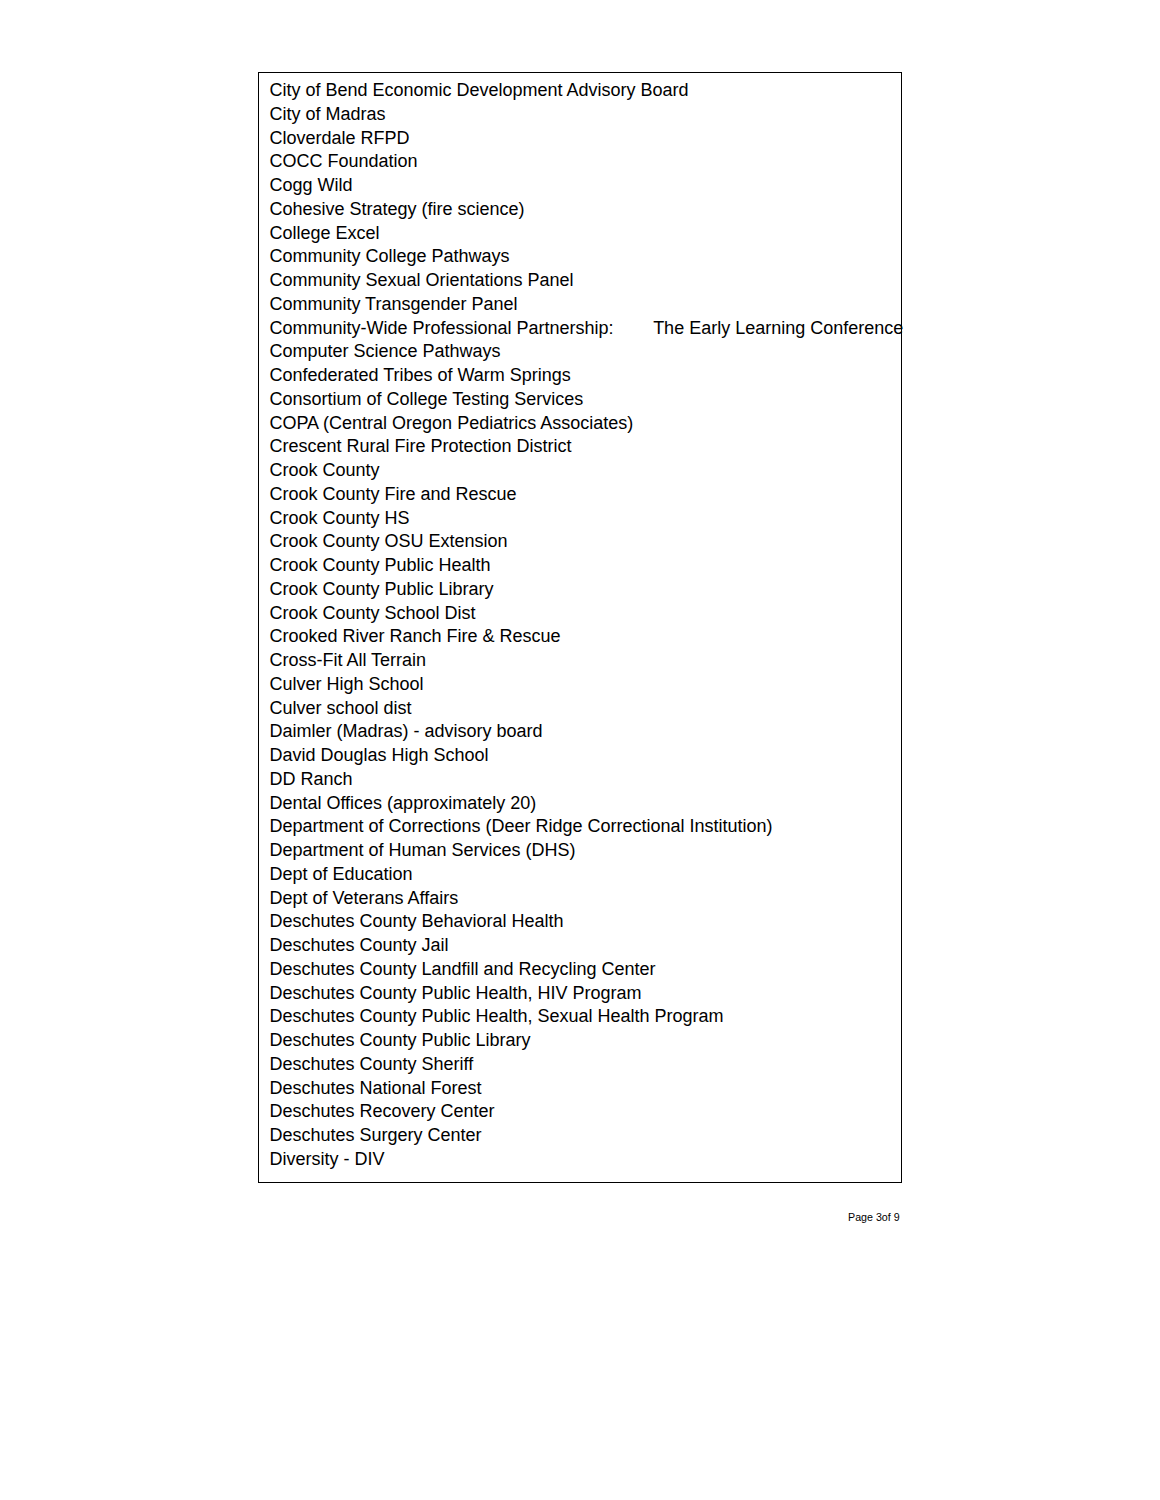City of Bend Economic Development Advisory Board
City of Madras
Cloverdale RFPD
COCC Foundation
Cogg Wild
Cohesive Strategy (fire science)
College Excel
Community College Pathways
Community Sexual Orientations Panel
Community Transgender Panel
Community-Wide Professional Partnership: The Early Learning Conference
Computer Science Pathways
Confederated Tribes of Warm Springs
Consortium of College Testing Services
COPA (Central Oregon Pediatrics Associates)
Crescent Rural Fire Protection District
Crook County
Crook County Fire and Rescue
Crook County HS
Crook County OSU Extension
Crook County Public Health
Crook County Public Library
Crook County School Dist
Crooked River Ranch Fire & Rescue
Cross-Fit All Terrain
Culver High School
Culver school dist
Daimler (Madras) - advisory board
David Douglas High School
DD Ranch
Dental Offices (approximately 20)
Department of Corrections (Deer Ridge Correctional Institution)
Department of Human Services (DHS)
Dept of Education
Dept of Veterans Affairs
Deschutes County Behavioral Health
Deschutes County Jail
Deschutes County Landfill and Recycling Center
Deschutes County Public Health, HIV Program
Deschutes County Public Health, Sexual Health Program
Deschutes County Public Library
Deschutes County Sheriff
Deschutes National Forest
Deschutes Recovery Center
Deschutes Surgery Center
Diversity - DIV
Page 3of 9